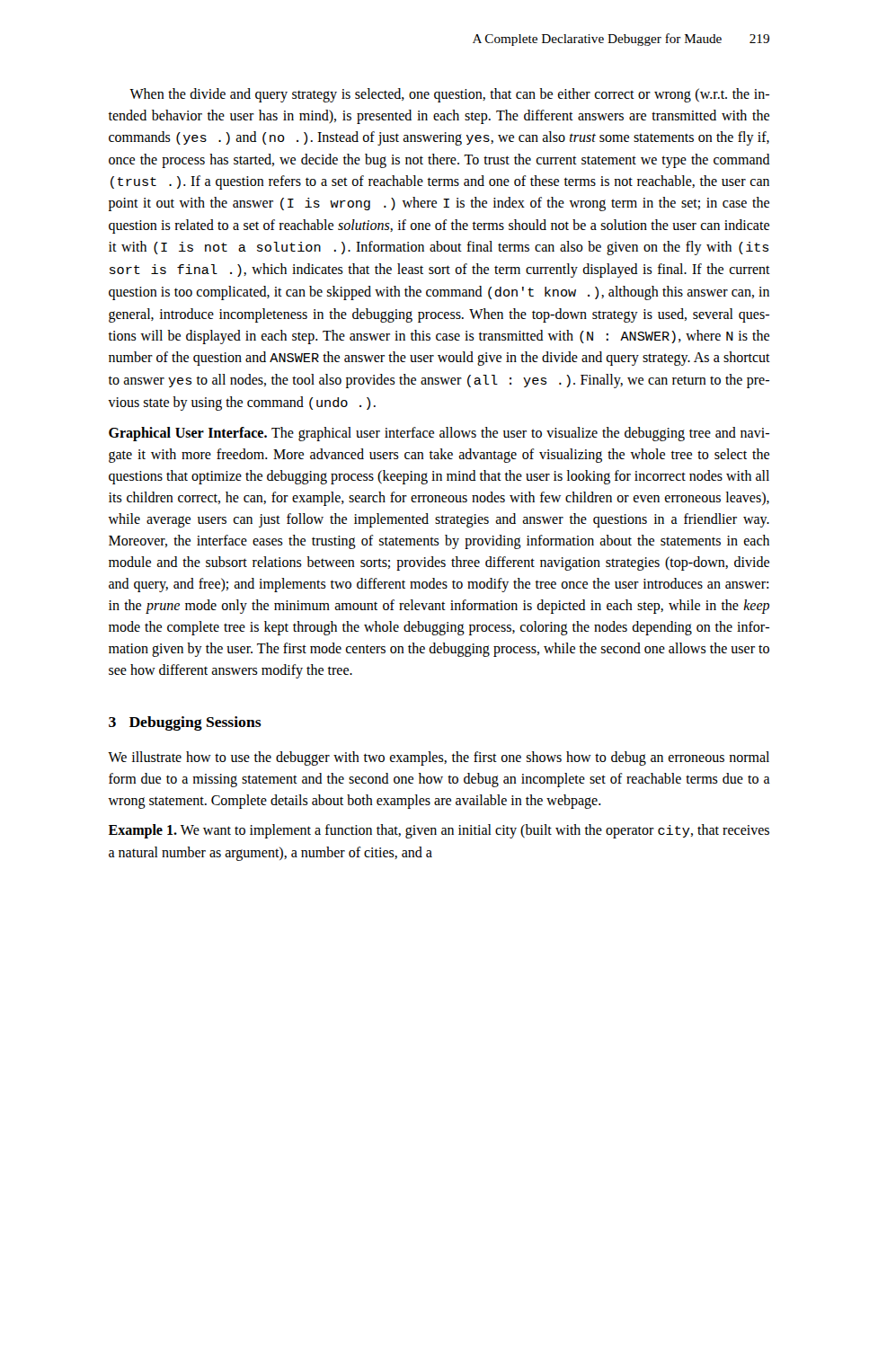A Complete Declarative Debugger for Maude 219
When the divide and query strategy is selected, one question, that can be either correct or wrong (w.r.t. the intended behavior the user has in mind), is presented in each step. The different answers are transmitted with the commands (yes .) and (no .). Instead of just answering yes, we can also trust some statements on the fly if, once the process has started, we decide the bug is not there. To trust the current statement we type the command (trust .). If a question refers to a set of reachable terms and one of these terms is not reachable, the user can point it out with the answer (I is wrong .) where I is the index of the wrong term in the set; in case the question is related to a set of reachable solutions, if one of the terms should not be a solution the user can indicate it with (I is not a solution .). Information about final terms can also be given on the fly with (its sort is final .), which indicates that the least sort of the term currently displayed is final. If the current question is too complicated, it can be skipped with the command (don't know .), although this answer can, in general, introduce incompleteness in the debugging process. When the top-down strategy is used, several questions will be displayed in each step. The answer in this case is transmitted with (N : ANSWER), where N is the number of the question and ANSWER the answer the user would give in the divide and query strategy. As a shortcut to answer yes to all nodes, the tool also provides the answer (all : yes .). Finally, we can return to the previous state by using the command (undo .).
Graphical User Interface. The graphical user interface allows the user to visualize the debugging tree and navigate it with more freedom. More advanced users can take advantage of visualizing the whole tree to select the questions that optimize the debugging process (keeping in mind that the user is looking for incorrect nodes with all its children correct, he can, for example, search for erroneous nodes with few children or even erroneous leaves), while average users can just follow the implemented strategies and answer the questions in a friendlier way. Moreover, the interface eases the trusting of statements by providing information about the statements in each module and the subsort relations between sorts; provides three different navigation strategies (top-down, divide and query, and free); and implements two different modes to modify the tree once the user introduces an answer: in the prune mode only the minimum amount of relevant information is depicted in each step, while in the keep mode the complete tree is kept through the whole debugging process, coloring the nodes depending on the information given by the user. The first mode centers on the debugging process, while the second one allows the user to see how different answers modify the tree.
3 Debugging Sessions
We illustrate how to use the debugger with two examples, the first one shows how to debug an erroneous normal form due to a missing statement and the second one how to debug an incomplete set of reachable terms due to a wrong statement. Complete details about both examples are available in the webpage.
Example 1. We want to implement a function that, given an initial city (built with the operator city, that receives a natural number as argument), a number of cities, and a